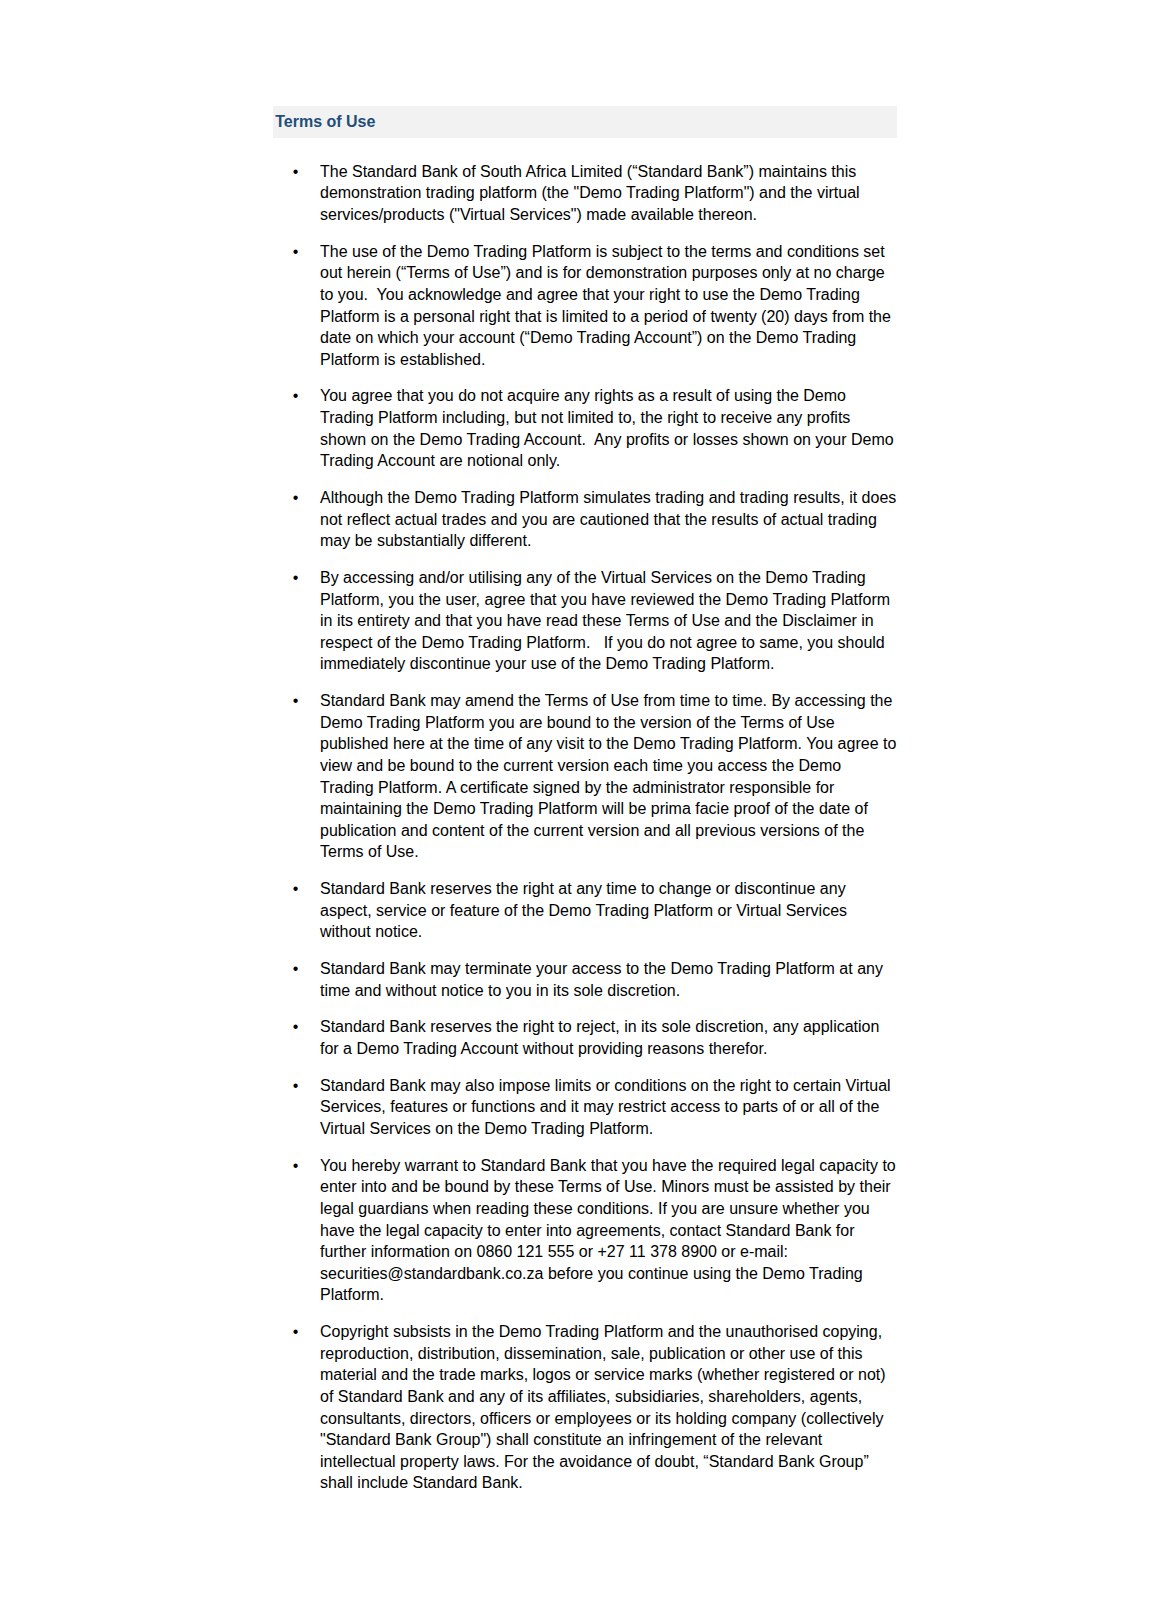Terms of Use
The Standard Bank of South Africa Limited (“Standard Bank”) maintains this demonstration trading platform (the "Demo Trading Platform") and the virtual services/products ("Virtual Services") made available thereon.
The use of the Demo Trading Platform is subject to the terms and conditions set out herein (“Terms of Use”) and is for demonstration purposes only at no charge to you. You acknowledge and agree that your right to use the Demo Trading Platform is a personal right that is limited to a period of twenty (20) days from the date on which your account (“Demo Trading Account”) on the Demo Trading Platform is established.
You agree that you do not acquire any rights as a result of using the Demo Trading Platform including, but not limited to, the right to receive any profits shown on the Demo Trading Account. Any profits or losses shown on your Demo Trading Account are notional only.
Although the Demo Trading Platform simulates trading and trading results, it does not reflect actual trades and you are cautioned that the results of actual trading may be substantially different.
By accessing and/or utilising any of the Virtual Services on the Demo Trading Platform, you the user, agree that you have reviewed the Demo Trading Platform in its entirety and that you have read these Terms of Use and the Disclaimer in respect of the Demo Trading Platform. If you do not agree to same, you should immediately discontinue your use of the Demo Trading Platform.
Standard Bank may amend the Terms of Use from time to time. By accessing the Demo Trading Platform you are bound to the version of the Terms of Use published here at the time of any visit to the Demo Trading Platform. You agree to view and be bound to the current version each time you access the Demo Trading Platform. A certificate signed by the administrator responsible for maintaining the Demo Trading Platform will be prima facie proof of the date of publication and content of the current version and all previous versions of the Terms of Use.
Standard Bank reserves the right at any time to change or discontinue any aspect, service or feature of the Demo Trading Platform or Virtual Services without notice.
Standard Bank may terminate your access to the Demo Trading Platform at any time and without notice to you in its sole discretion.
Standard Bank reserves the right to reject, in its sole discretion, any application for a Demo Trading Account without providing reasons therefor.
Standard Bank may also impose limits or conditions on the right to certain Virtual Services, features or functions and it may restrict access to parts of or all of the Virtual Services on the Demo Trading Platform.
You hereby warrant to Standard Bank that you have the required legal capacity to enter into and be bound by these Terms of Use. Minors must be assisted by their legal guardians when reading these conditions. If you are unsure whether you have the legal capacity to enter into agreements, contact Standard Bank for further information on 0860 121 555 or +27 11 378 8900 or e-mail: securities@standardbank.co.za before you continue using the Demo Trading Platform.
Copyright subsists in the Demo Trading Platform and the unauthorised copying, reproduction, distribution, dissemination, sale, publication or other use of this material and the trade marks, logos or service marks (whether registered or not) of Standard Bank and any of its affiliates, subsidiaries, shareholders, agents, consultants, directors, officers or employees or its holding company (collectively "Standard Bank Group") shall constitute an infringement of the relevant intellectual property laws. For the avoidance of doubt, “Standard Bank Group” shall include Standard Bank.